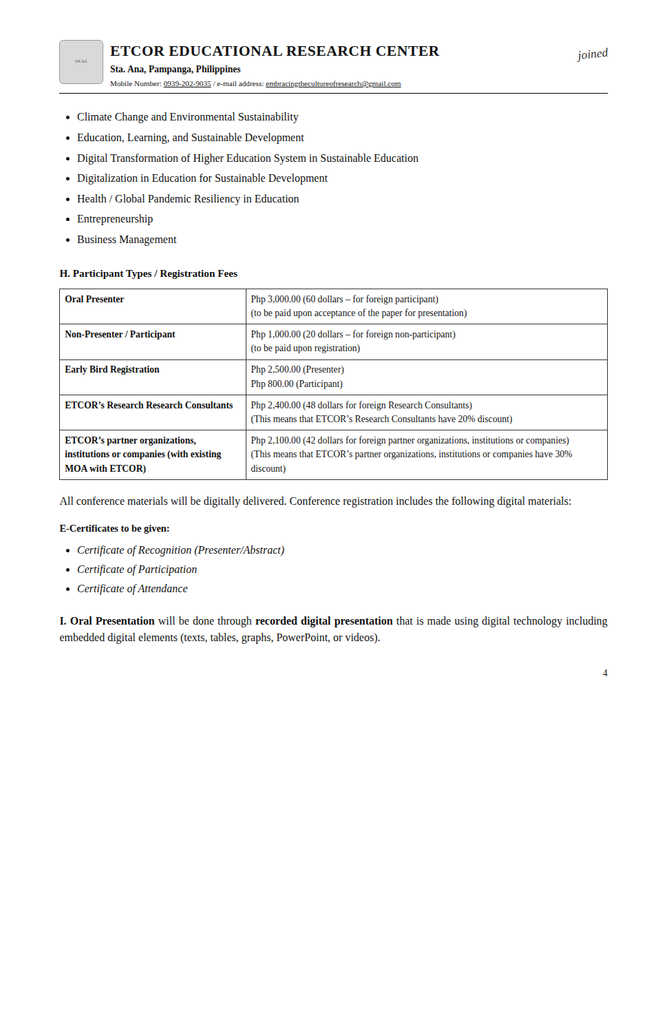SEAL
ETCOR EDUCATIONAL RESEARCH CENTER
Sta. Ana, Pampanga, Philippines
Mobile Number: 0939-202-9035 / e-mail address: embracingthecultureofresearch@gmail.com
joined
Climate Change and Environmental Sustainability
Education, Learning, and Sustainable Development
Digital Transformation of Higher Education System in Sustainable Education
Digitalization in Education for Sustainable Development
Health / Global Pandemic Resiliency in Education
Entrepreneurship
Business Management
H. Participant Types / Registration Fees
| Oral Presenter | Php 3,000.00 (60 dollars – for foreign participant) (to be paid upon acceptance of the paper for presentation) |
| Non-Presenter / Participant | Php 1,000.00 (20 dollars – for foreign non-participant) (to be paid upon registration) |
| Early Bird Registration | Php 2,500.00 (Presenter) Php 800.00 (Participant) |
| ETCOR’s Research Research Consultants | Php 2,400.00 (48 dollars for foreign Research Consultants) (This means that ETCOR’s Research Consultants have 20% discount) |
| ETCOR’s partner organizations, institutions or companies (with existing MOA with ETCOR) | Php 2,100.00 (42 dollars for foreign partner organizations, institutions or companies) (This means that ETCOR’s partner organizations, institutions or companies have 30% discount) |
All conference materials will be digitally delivered. Conference registration includes the following digital materials:
E-Certificates to be given:
Certificate of Recognition (Presenter/Abstract)
Certificate of Participation
Certificate of Attendance
I. Oral Presentation will be done through recorded digital presentation that is made using digital technology including embedded digital elements (texts, tables, graphs, PowerPoint, or videos).
4